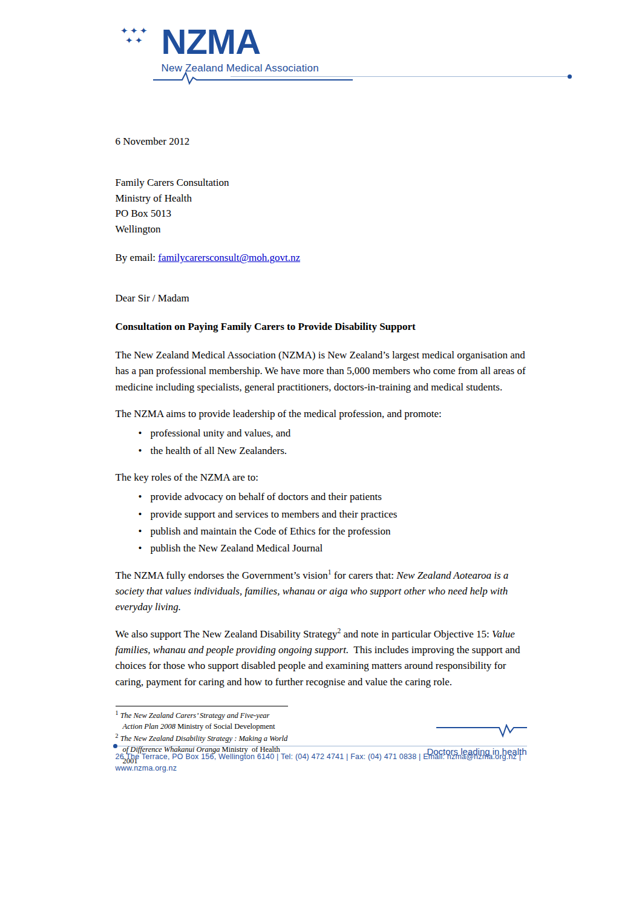✦✦✦
✦✦
NZMA New Zealand Medical Association
6 November 2012
Family Carers Consultation
Ministry of Health
PO Box 5013
Wellington
By email: familycarersconsult@moh.govt.nz
Dear Sir / Madam
Consultation on Paying Family Carers to Provide Disability Support
The New Zealand Medical Association (NZMA) is New Zealand’s largest medical organisation and has a pan professional membership. We have more than 5,000 members who come from all areas of medicine including specialists, general practitioners, doctors-in-training and medical students.
The NZMA aims to provide leadership of the medical profession, and promote:
professional unity and values, and
the health of all New Zealanders.
The key roles of the NZMA are to:
provide advocacy on behalf of doctors and their patients
provide support and services to members and their practices
publish and maintain the Code of Ethics for the profession
publish the New Zealand Medical Journal
The NZMA fully endorses the Government’s vision1 for carers that: New Zealand Aotearoa is a society that values individuals, families, whanau or aiga who support other who need help with everyday living.
We also support The New Zealand Disability Strategy2 and note in particular Objective 15: Value families, whanau and people providing ongoing support. This includes improving the support and choices for those who support disabled people and examining matters around responsibility for caring, payment for caring and how to further recognise and value the caring role.
1 The New Zealand Carers’ Strategy and Five-year Action Plan 2008 Ministry of Social Development
2 The New Zealand Disability Strategy : Making a World of Difference Whakanui Oranga Ministry of Health 2001
Doctors leading in health
26 The Terrace, PO Box 156, Wellington 6140 | Tel: (04) 472 4741 | Fax: (04) 471 0838 | Email: nzma@nzma.org.nz | www.nzma.org.nz